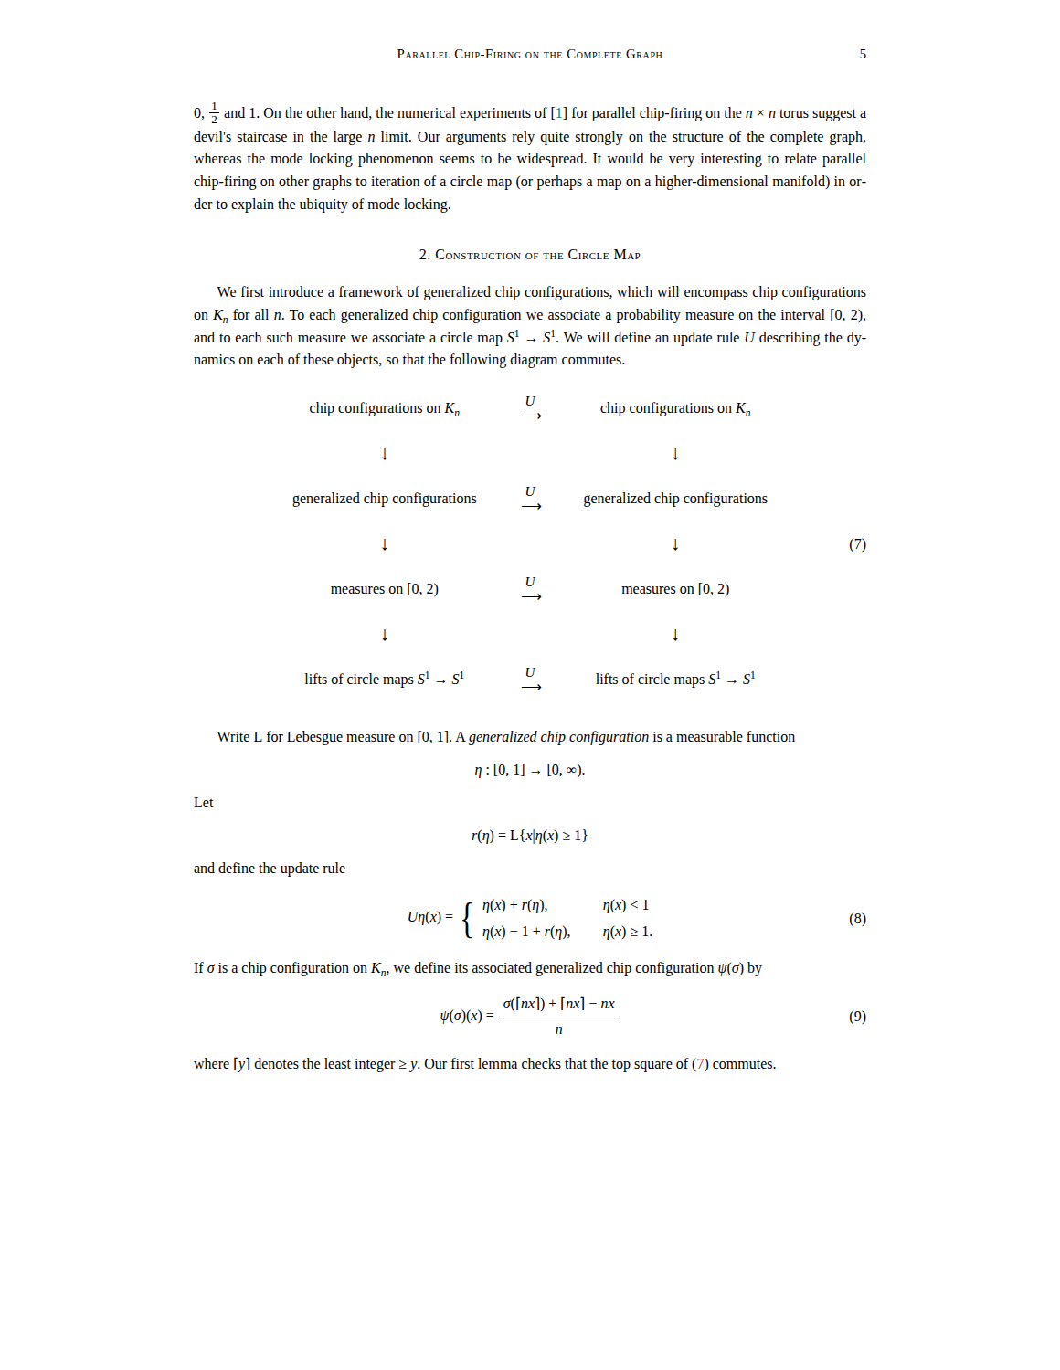Parallel Chip-Firing on the Complete Graph 5
0, 12 and 1. On the other hand, the numerical experiments of [1] for parallel chip-firing on the n × n torus suggest a devil's staircase in the large n limit. Our arguments rely quite strongly on the structure of the complete graph, whereas the mode locking phenomenon seems to be widespread. It would be very interesting to relate parallel chip-firing on other graphs to iteration of a circle map (or perhaps a map on a higher-dimensional manifold) in order to explain the ubiquity of mode locking.
2. Construction of the Circle Map
We first introduce a framework of generalized chip configurations, which will encompass chip configurations on Kn for all n. To each generalized chip configuration we associate a probability measure on the interval [0, 2), and to each such measure we associate a circle map S1 → S1. We will define an update rule U describing the dynamics on each of these objects, so that the following diagram commutes.
| chip configurations on K n | U ⟶ | chip configurations on K n |
| ↓ | | ↓ |
| generalized chip configurations | U ⟶ | generalized chip configurations |
| ↓ | | ↓ |
| measures on [0, 2) | U ⟶ | measures on [0, 2) |
| ↓ | | ↓ |
| lifts of circle maps S 1 → S 1 | U ⟶ | lifts of circle maps S 1 → S 1 |
(7)
Write L for Lebesgue measure on [0, 1]. A generalized chip configuration is a measurable function
η : [0, 1] → [0, ∞).
Let
r(η) = L{x|η(x) ≥ 1}
and define the update rule
Uη(x) = {
| η ( x ) + r ( η ), | η ( x ) < 1 |
| η ( x ) − 1 + r ( η ), | η ( x ) ≥ 1. |
(8)
If σ is a chip configuration on Kn, we define its associated generalized chip configuration ψ(σ) by
ψ(σ)(x) = σ(⌈nx⌉) + ⌈nx⌉ − nx n (9)
where ⌈y⌉ denotes the least integer ≥ y. Our first lemma checks that the top square of (7) commutes.